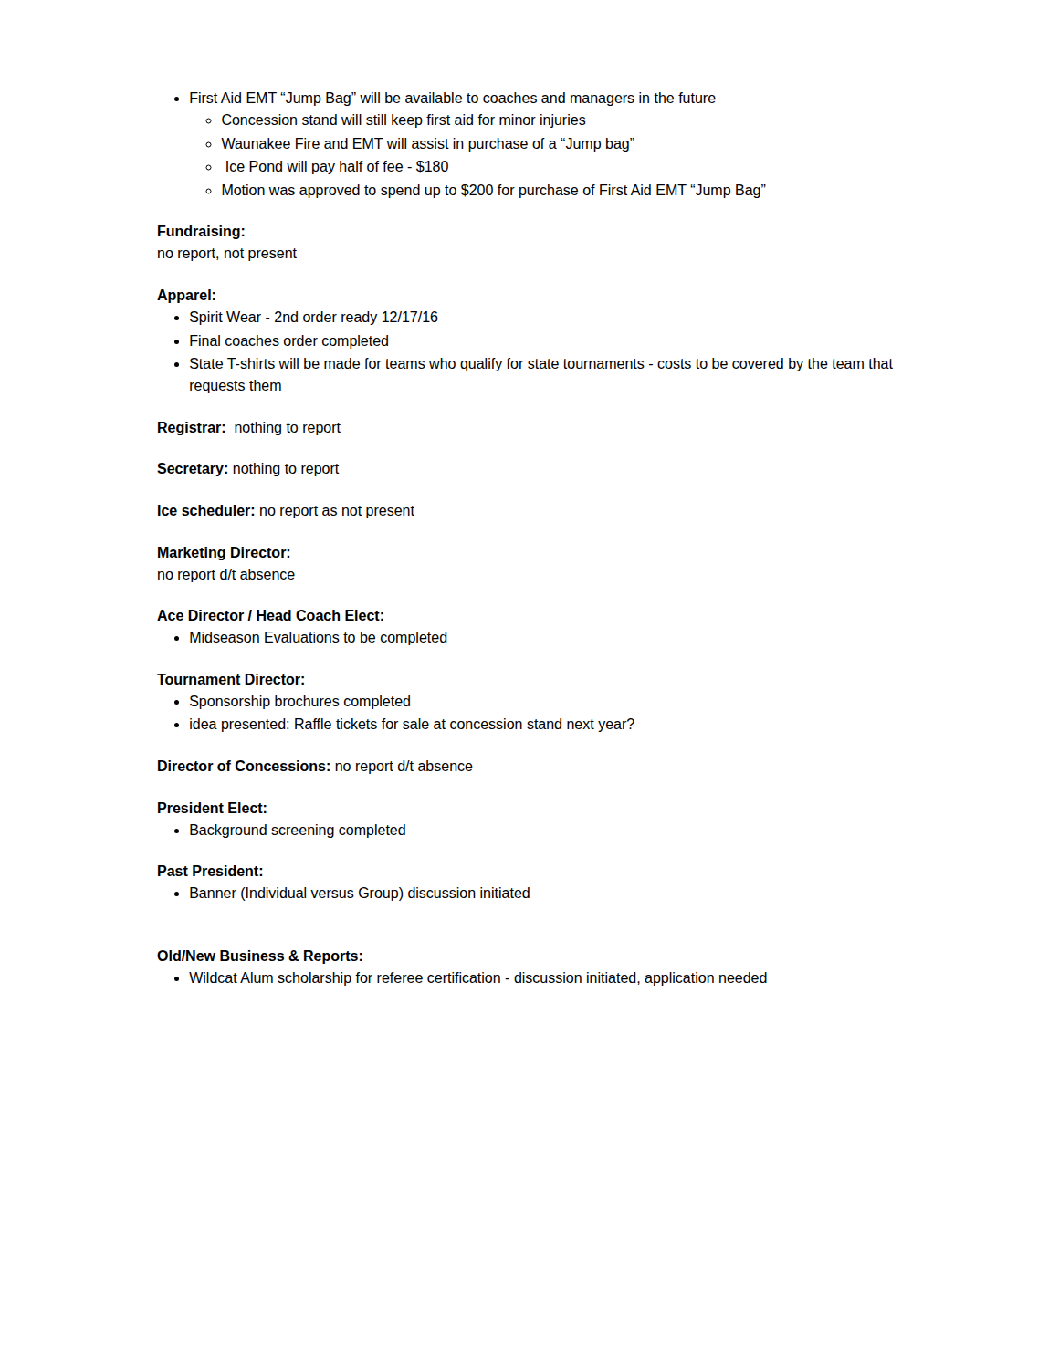First Aid EMT “Jump Bag” will be available to coaches and managers in the future
Concession stand will still keep first aid for minor injuries
Waunakee Fire and EMT will assist in purchase of a “Jump bag”
Ice Pond will pay half of fee - $180
Motion was approved to spend up to $200 for purchase of First Aid EMT “Jump Bag”
Fundraising:
no report, not present
Apparel:
Spirit Wear - 2nd order ready 12/17/16
Final coaches order completed
State T-shirts will be made for teams who qualify for state tournaments - costs to be covered by the team that requests them
Registrar: nothing to report
Secretary: nothing to report
Ice scheduler: no report as not present
Marketing Director:
no report d/t absence
Ace Director / Head Coach Elect:
Midseason Evaluations to be completed
Tournament Director:
Sponsorship brochures completed
idea presented: Raffle tickets for sale at concession stand next year?
Director of Concessions: no report d/t absence
President Elect:
Background screening completed
Past President:
Banner (Individual versus Group) discussion initiated
Old/New Business & Reports:
Wildcat Alum scholarship for referee certification - discussion initiated, application needed